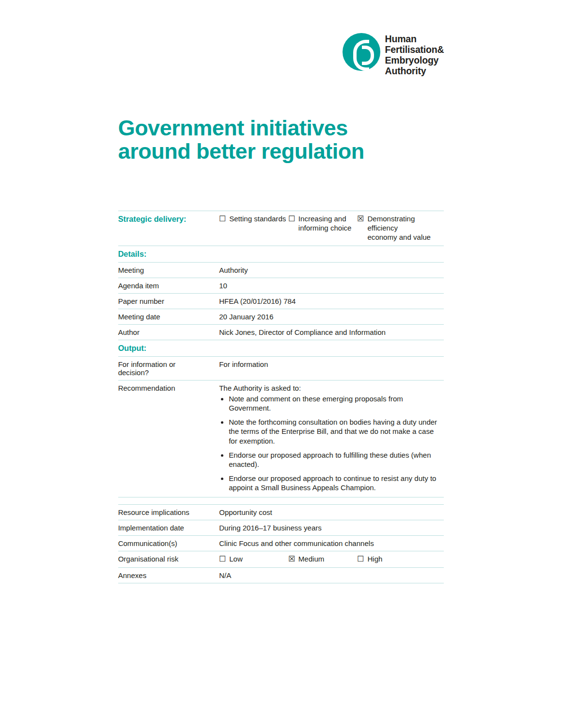Human
Fertilisation&
Embryology
Authority
Government initiatives
around better regulation
| Strategic delivery: | ☐ Setting standards ☐ Increasing and informing choice ☒ Demonstrating efficiency economy and value |
| Details: |
| Meeting | Authority |
| Agenda item | 10 |
| Paper number | HFEA (20/01/2016) 784 |
| Meeting date | 20 January 2016 |
| Author | Nick Jones, Director of Compliance and Information |
| Output: |
| For information or decision? | For information |
| Recommendation | The Authority is asked to: Note and comment on these emerging proposals from Government. Note the forthcoming consultation on bodies having a duty under the terms of the Enterprise Bill, and that we do not make a case for exemption. Endorse our proposed approach to fulfilling these duties (when enacted). Endorse our proposed approach to continue to resist any duty to appoint a Small Business Appeals Champion. |
| Resource implications | Opportunity cost |
| Implementation date | During 2016–17 business years |
| Communication(s) | Clinic Focus and other communication channels |
| Organisational risk | ☐ Low ☒ Medium ☐ High |
| Annexes | N/A |